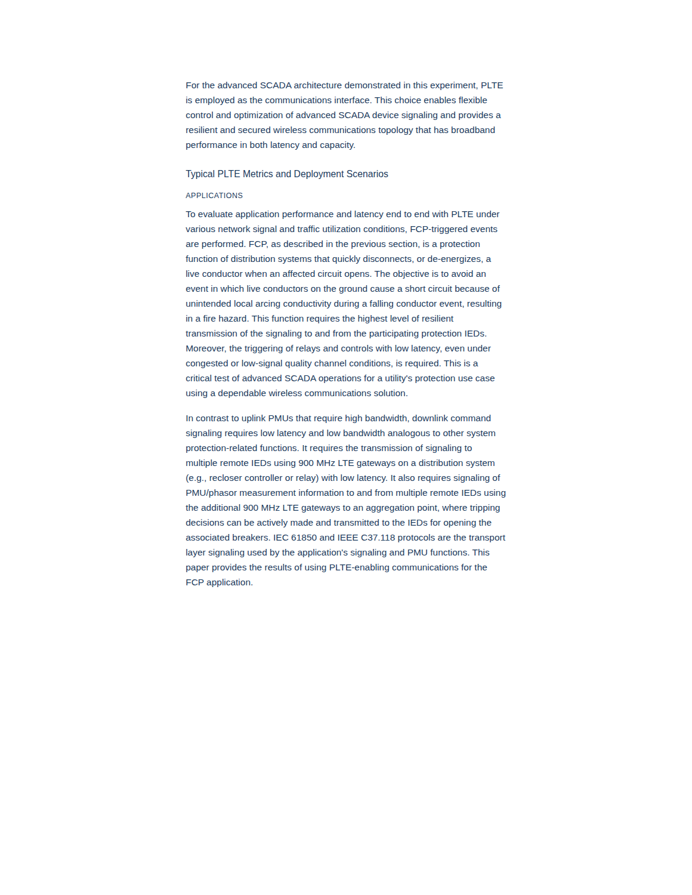For the advanced SCADA architecture demonstrated in this experiment, PLTE is employed as the communications interface. This choice enables flexible control and optimization of advanced SCADA device signaling and provides a resilient and secured wireless communications topology that has broadband performance in both latency and capacity.
Typical PLTE Metrics and Deployment Scenarios
Applications
To evaluate application performance and latency end to end with PLTE under various network signal and traffic utilization conditions, FCP-triggered events are performed. FCP, as described in the previous section, is a protection function of distribution systems that quickly disconnects, or de-energizes, a live conductor when an affected circuit opens. The objective is to avoid an event in which live conductors on the ground cause a short circuit because of unintended local arcing conductivity during a falling conductor event, resulting in a fire hazard. This function requires the highest level of resilient transmission of the signaling to and from the participating protection IEDs. Moreover, the triggering of relays and controls with low latency, even under congested or low-signal quality channel conditions, is required. This is a critical test of advanced SCADA operations for a utility's protection use case using a dependable wireless communications solution.
In contrast to uplink PMUs that require high bandwidth, downlink command signaling requires low latency and low bandwidth analogous to other system protection-related functions. It requires the transmission of signaling to multiple remote IEDs using 900 MHz LTE gateways on a distribution system (e.g., recloser controller or relay) with low latency. It also requires signaling of PMU/phasor measurement information to and from multiple remote IEDs using the additional 900 MHz LTE gateways to an aggregation point, where tripping decisions can be actively made and transmitted to the IEDs for opening the associated breakers. IEC 61850 and IEEE C37.118 protocols are the transport layer signaling used by the application's signaling and PMU functions. This paper provides the results of using PLTE-enabling communications for the FCP application.